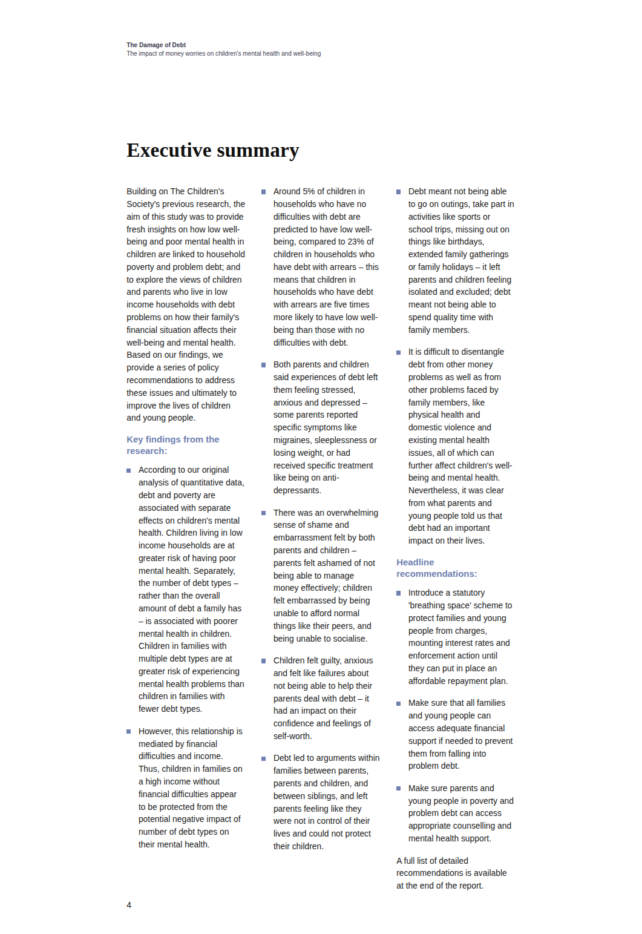The Damage of Debt
The impact of money worries on children's mental health and well-being
Executive summary
Building on The Children's Society's previous research, the aim of this study was to provide fresh insights on how low well-being and poor mental health in children are linked to household poverty and problem debt; and to explore the views of children and parents who live in low income households with debt problems on how their family's financial situation affects their well-being and mental health. Based on our findings, we provide a series of policy recommendations to address these issues and ultimately to improve the lives of children and young people.
Key findings from the research:
According to our original analysis of quantitative data, debt and poverty are associated with separate effects on children's mental health. Children living in low income households are at greater risk of having poor mental health. Separately, the number of debt types – rather than the overall amount of debt a family has – is associated with poorer mental health in children. Children in families with multiple debt types are at greater risk of experiencing mental health problems than children in families with fewer debt types.
However, this relationship is mediated by financial difficulties and income. Thus, children in families on a high income without financial difficulties appear to be protected from the potential negative impact of number of debt types on their mental health.
Around 5% of children in households who have no difficulties with debt are predicted to have low well-being, compared to 23% of children in households who have debt with arrears – this means that children in households who have debt with arrears are five times more likely to have low well-being than those with no difficulties with debt.
Both parents and children said experiences of debt left them feeling stressed, anxious and depressed – some parents reported specific symptoms like migraines, sleeplessness or losing weight, or had received specific treatment like being on anti-depressants.
There was an overwhelming sense of shame and embarrassment felt by both parents and children – parents felt ashamed of not being able to manage money effectively; children felt embarrassed by being unable to afford normal things like their peers, and being unable to socialise.
Children felt guilty, anxious and felt like failures about not being able to help their parents deal with debt – it had an impact on their confidence and feelings of self-worth.
Debt led to arguments within families between parents, parents and children, and between siblings, and left parents feeling like they were not in control of their lives and could not protect their children.
Debt meant not being able to go on outings, take part in activities like sports or school trips, missing out on things like birthdays, extended family gatherings or family holidays – it left parents and children feeling isolated and excluded; debt meant not being able to spend quality time with family members.
It is difficult to disentangle debt from other money problems as well as from other problems faced by family members, like physical health and domestic violence and existing mental health issues, all of which can further affect children's well-being and mental health. Nevertheless, it was clear from what parents and young people told us that debt had an important impact on their lives.
Headline recommendations:
Introduce a statutory 'breathing space' scheme to protect families and young people from charges, mounting interest rates and enforcement action until they can put in place an affordable repayment plan.
Make sure that all families and young people can access adequate financial support if needed to prevent them from falling into problem debt.
Make sure parents and young people in poverty and problem debt can access appropriate counselling and mental health support.
A full list of detailed recommendations is available at the end of the report.
4